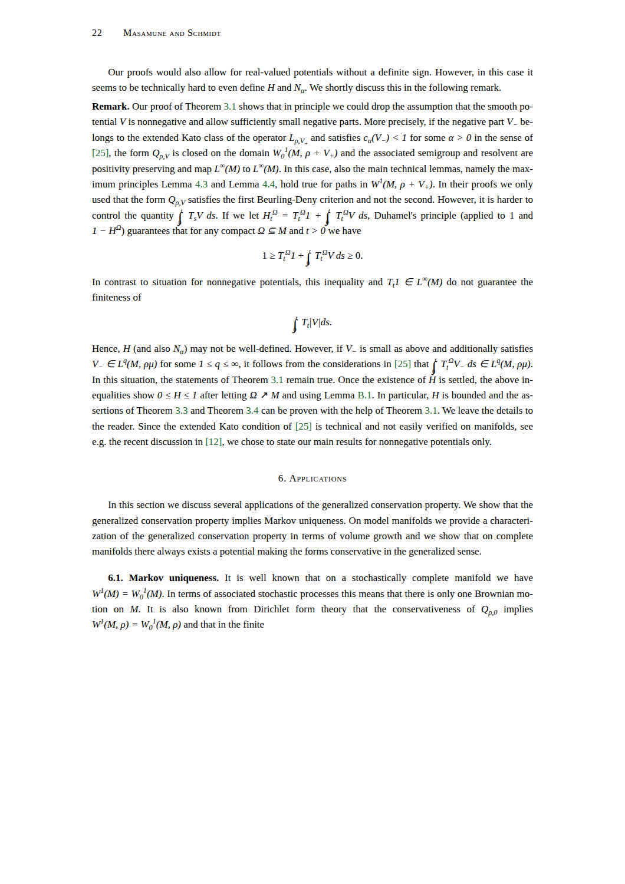22 Masamune and Schmidt
Our proofs would also allow for real-valued potentials without a definite sign. However, in this case it seems to be technically hard to even define H and Nα. We shortly discuss this in the following remark.
Remark. Our proof of Theorem 3.1 shows that in principle we could drop the assumption that the smooth potential V is nonnegative and allow sufficiently small negative parts. More precisely, if the negative part V− belongs to the extended Kato class of the operator Lρ,V+ and satisfies cα(V−) < 1 for some α > 0 in the sense of [25], the form Qρ,V is closed on the domain W01(M, ρ + V+) and the associated semigroup and resolvent are positivity preserving and map L∞(M) to L∞(M). In this case, also the main technical lemmas, namely the maximum principles Lemma 4.3 and Lemma 4.4, hold true for paths in W1(M, ρ + V+). In their proofs we only used that the form Qρ,V satisfies the first Beurling-Deny criterion and not the second. However, it is harder to control the quantity ∫t 0 TsV ds. If we let HtΩ = TtΩ1 + ∫t 0 TtΩV ds, Duhamel's principle (applied to 1 and 1 − HΩ) guarantees that for any compact Ω ⊆ M and t > 0 we have
1 ≥ TtΩ1 + ∫t 0 TtΩV ds ≥ 0.
In contrast to situation for nonnegative potentials, this inequality and Tt1 ∈ L∞(M) do not guarantee the finiteness of
∫t 0 Tt|V|ds.
Hence, H (and also Nα) may not be well-defined. However, if V− is small as above and additionally satisfies V− ∈ Lq(M, ρμ) for some 1 ≤ q ≤ ∞, it follows from the considerations in [25] that ∫t 0 TtΩV− ds ∈ Lq(M, ρμ). In this situation, the statements of Theorem 3.1 remain true. Once the existence of H is settled, the above inequalities show 0 ≤ H ≤ 1 after letting Ω ↗ M and using Lemma B.1. In particular, H is bounded and the assertions of Theorem 3.3 and Theorem 3.4 can be proven with the help of Theorem 3.1. We leave the details to the reader. Since the extended Kato condition of [25] is technical and not easily verified on manifolds, see e.g. the recent discussion in [12], we chose to state our main results for nonnegative potentials only.
6. Applications
In this section we discuss several applications of the generalized conservation property. We show that the generalized conservation property implies Markov uniqueness. On model manifolds we provide a characterization of the generalized conservation property in terms of volume growth and we show that on complete manifolds there always exists a potential making the forms conservative in the generalized sense.
6.1. Markov uniqueness.
It is well known that on a stochastically complete manifold we have W1(M) = W01(M). In terms of associated stochastic processes this means that there is only one Brownian motion on M. It is also known from Dirichlet form theory that the conservativeness of Qρ,0 implies W1(M, ρ) = W01(M, ρ) and that in the finite